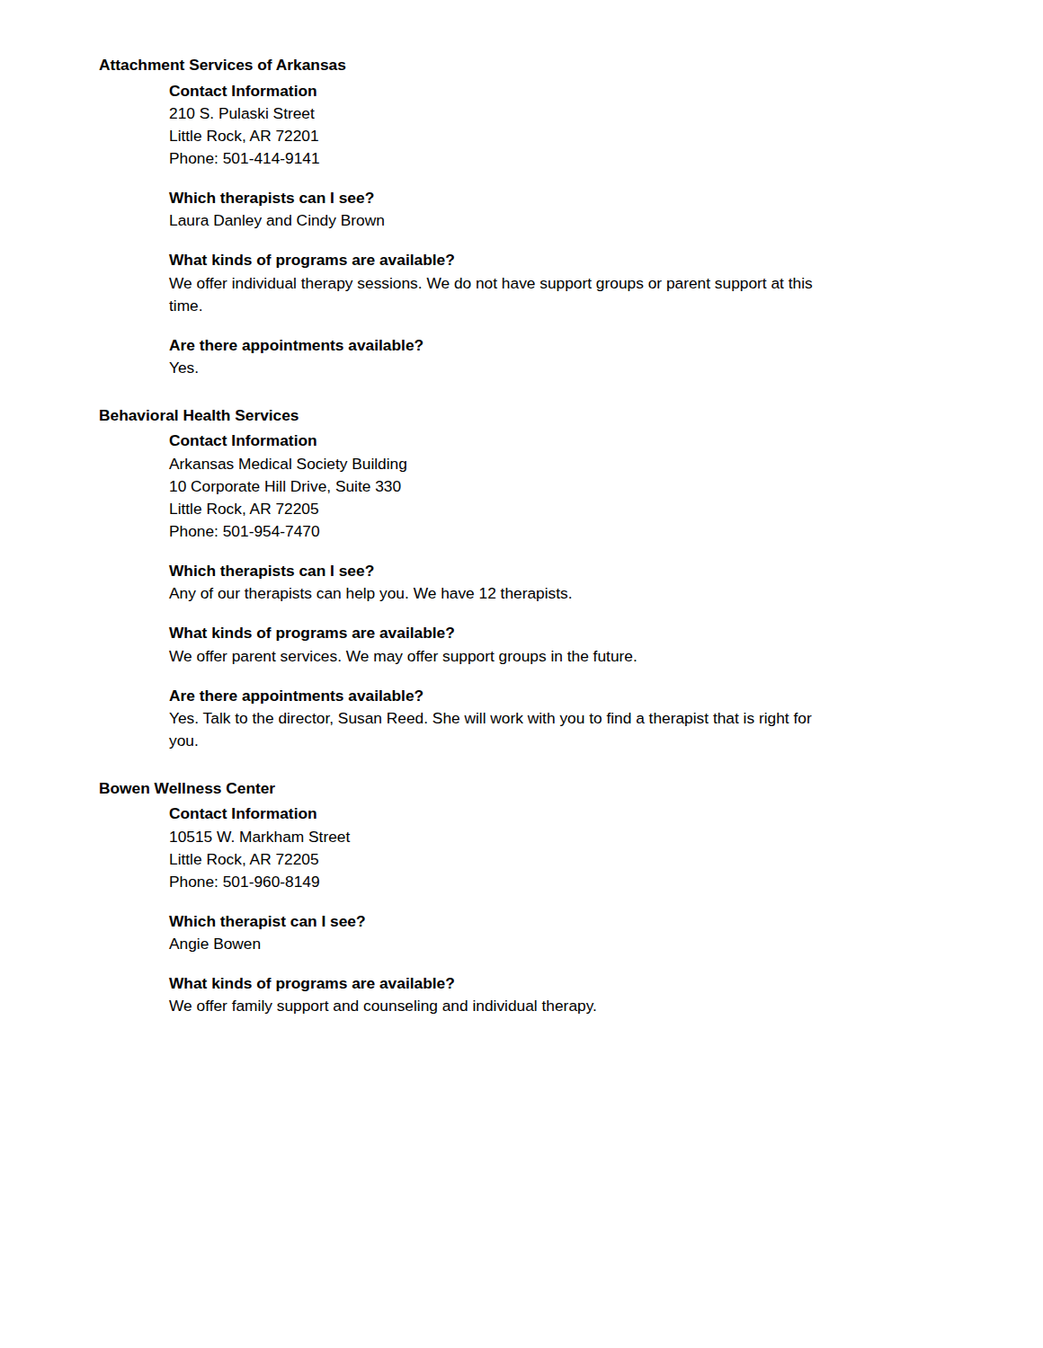Attachment Services of Arkansas
Contact Information
210 S. Pulaski Street
Little Rock, AR 72201
Phone: 501-414-9141
Which therapists can I see?
Laura Danley and Cindy Brown
What kinds of programs are available?
We offer individual therapy sessions. We do not have support groups or parent support at this time.
Are there appointments available?
Yes.
Behavioral Health Services
Contact Information
Arkansas Medical Society Building
10 Corporate Hill Drive, Suite 330
Little Rock, AR 72205
Phone: 501-954-7470
Which therapists can I see?
Any of our therapists can help you. We have 12 therapists.
What kinds of programs are available?
We offer parent services. We may offer support groups in the future.
Are there appointments available?
Yes. Talk to the director, Susan Reed. She will work with you to find a therapist that is right for you.
Bowen Wellness Center
Contact Information
10515 W. Markham Street
Little Rock, AR 72205
Phone: 501-960-8149
Which therapist can I see?
Angie Bowen
What kinds of programs are available?
We offer family support and counseling and individual therapy.